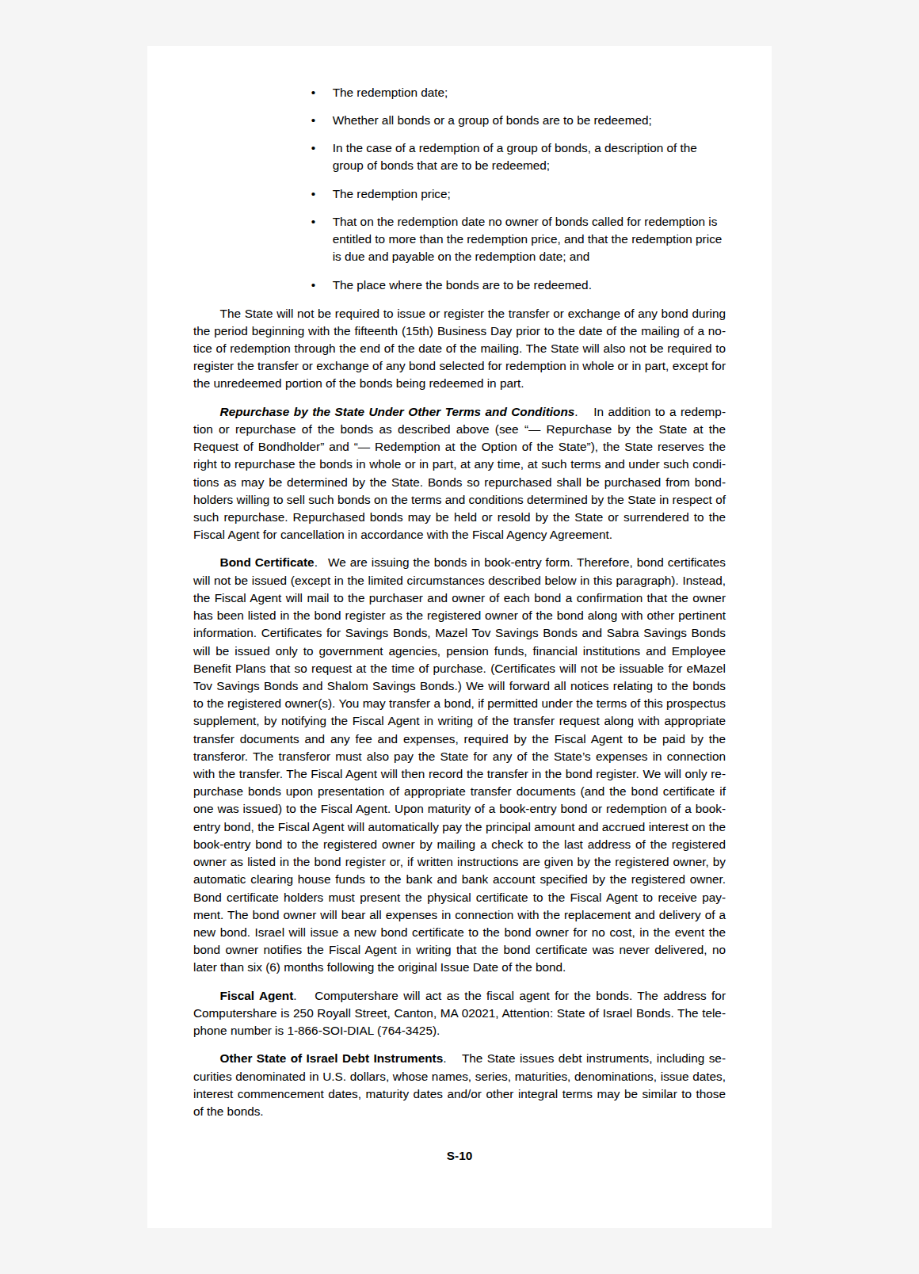The redemption date;
Whether all bonds or a group of bonds are to be redeemed;
In the case of a redemption of a group of bonds, a description of the group of bonds that are to be redeemed;
The redemption price;
That on the redemption date no owner of bonds called for redemption is entitled to more than the redemption price, and that the redemption price is due and payable on the redemption date; and
The place where the bonds are to be redeemed.
The State will not be required to issue or register the transfer or exchange of any bond during the period beginning with the fifteenth (15th) Business Day prior to the date of the mailing of a notice of redemption through the end of the date of the mailing. The State will also not be required to register the transfer or exchange of any bond selected for redemption in whole or in part, except for the unredeemed portion of the bonds being redeemed in part.
Repurchase by the State Under Other Terms and Conditions. In addition to a redemption or repurchase of the bonds as described above (see “— Repurchase by the State at the Request of Bondholder” and “— Redemption at the Option of the State”), the State reserves the right to repurchase the bonds in whole or in part, at any time, at such terms and under such conditions as may be determined by the State. Bonds so repurchased shall be purchased from bondholders willing to sell such bonds on the terms and conditions determined by the State in respect of such repurchase. Repurchased bonds may be held or resold by the State or surrendered to the Fiscal Agent for cancellation in accordance with the Fiscal Agency Agreement.
Bond Certificate. We are issuing the bonds in book-entry form. Therefore, bond certificates will not be issued (except in the limited circumstances described below in this paragraph). Instead, the Fiscal Agent will mail to the purchaser and owner of each bond a confirmation that the owner has been listed in the bond register as the registered owner of the bond along with other pertinent information. Certificates for Savings Bonds, Mazel Tov Savings Bonds and Sabra Savings Bonds will be issued only to government agencies, pension funds, financial institutions and Employee Benefit Plans that so request at the time of purchase. (Certificates will not be issuable for eMazel Tov Savings Bonds and Shalom Savings Bonds.) We will forward all notices relating to the bonds to the registered owner(s). You may transfer a bond, if permitted under the terms of this prospectus supplement, by notifying the Fiscal Agent in writing of the transfer request along with appropriate transfer documents and any fee and expenses, required by the Fiscal Agent to be paid by the transferor. The transferor must also pay the State for any of the State’s expenses in connection with the transfer. The Fiscal Agent will then record the transfer in the bond register. We will only repurchase bonds upon presentation of appropriate transfer documents (and the bond certificate if one was issued) to the Fiscal Agent. Upon maturity of a book-entry bond or redemption of a book-entry bond, the Fiscal Agent will automatically pay the principal amount and accrued interest on the book-entry bond to the registered owner by mailing a check to the last address of the registered owner as listed in the bond register or, if written instructions are given by the registered owner, by automatic clearing house funds to the bank and bank account specified by the registered owner. Bond certificate holders must present the physical certificate to the Fiscal Agent to receive payment. The bond owner will bear all expenses in connection with the replacement and delivery of a new bond. Israel will issue a new bond certificate to the bond owner for no cost, in the event the bond owner notifies the Fiscal Agent in writing that the bond certificate was never delivered, no later than six (6) months following the original Issue Date of the bond.
Fiscal Agent. Computershare will act as the fiscal agent for the bonds. The address for Computershare is 250 Royall Street, Canton, MA 02021, Attention: State of Israel Bonds. The telephone number is 1-866-SOI-DIAL (764-3425).
Other State of Israel Debt Instruments. The State issues debt instruments, including securities denominated in U.S. dollars, whose names, series, maturities, denominations, issue dates, interest commencement dates, maturity dates and/or other integral terms may be similar to those of the bonds.
S-10